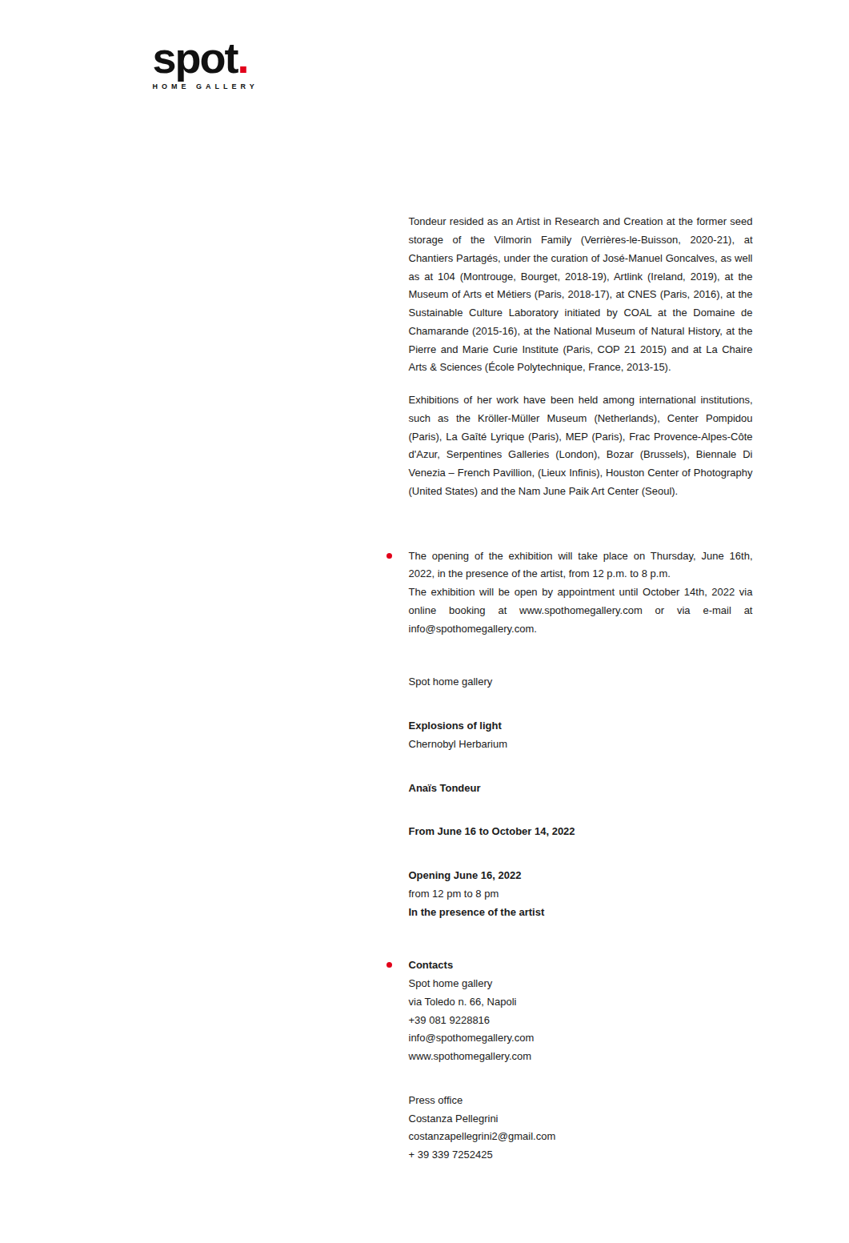spot.
HOME GALLERY
Tondeur resided as an Artist in Research and Creation at the former seed storage of the Vilmorin Family (Verrières-le-Buisson, 2020-21), at Chantiers Partagés, under the curation of José-Manuel Goncalves, as well as at 104 (Montrouge, Bourget, 2018-19), Artlink (Ireland, 2019), at the Museum of Arts et Métiers (Paris, 2018-17), at CNES (Paris, 2016), at the Sustainable Culture Laboratory initiated by COAL at the Domaine de Chamarande (2015-16), at the National Museum of Natural History, at the Pierre and Marie Curie Institute (Paris, COP 21 2015) and at La Chaire Arts & Sciences (École Polytechnique, France, 2013-15).
Exhibitions of her work have been held among international institutions, such as the Kröller-Müller Museum (Netherlands), Center Pompidou (Paris), La Gaîté Lyrique (Paris), MEP (Paris), Frac Provence-Alpes-Côte d'Azur, Serpentines Galleries (London), Bozar (Brussels), Biennale Di Venezia – French Pavillion, (Lieux Infinis), Houston Center of Photography (United States) and the Nam June Paik Art Center (Seoul).
The opening of the exhibition will take place on Thursday, June 16th, 2022, in the presence of the artist, from 12 p.m. to 8 p.m.
The exhibition will be open by appointment until October 14th, 2022 via online booking at www.spothomegallery.com or via e-mail at info@spothomegallery.com.
Spot home gallery
Explosions of light
Chernobyl Herbarium
Anaïs Tondeur
From June 16 to October 14, 2022
Opening June 16, 2022
from 12 pm to 8 pm
In the presence of the artist
Contacts
Spot home gallery
via Toledo n. 66, Napoli
+39 081 9228816
info@spothomegallery.com
www.spothomegallery.com
Press office
Costanza Pellegrini
costanzapellegrini2@gmail.com
+ 39 339 7252425